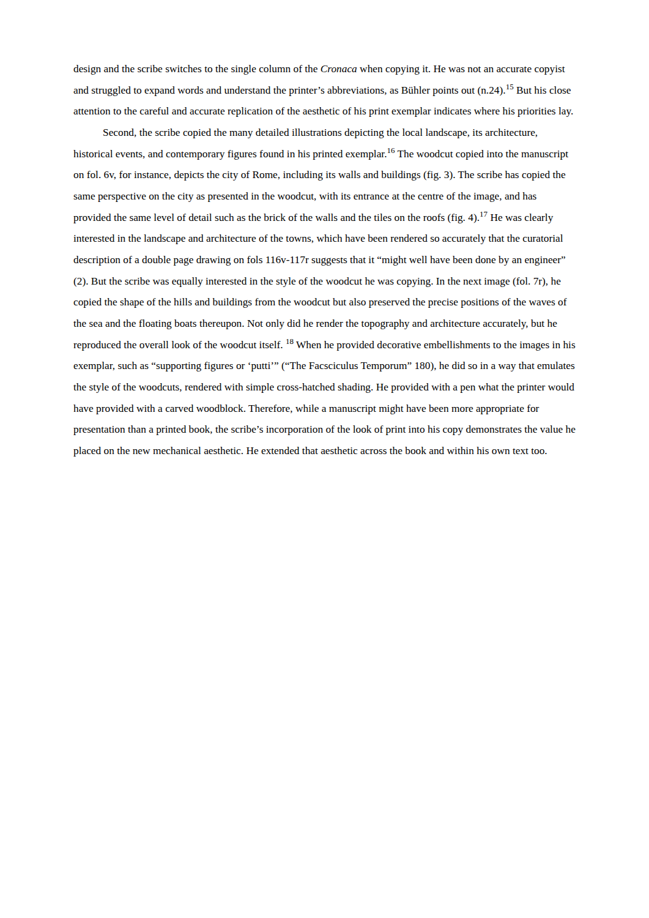design and the scribe switches to the single column of the Cronaca when copying it. He was not an accurate copyist and struggled to expand words and understand the printer’s abbreviations, as Bühler points out (n.24).15 But his close attention to the careful and accurate replication of the aesthetic of his print exemplar indicates where his priorities lay.
Second, the scribe copied the many detailed illustrations depicting the local landscape, its architecture, historical events, and contemporary figures found in his printed exemplar.16 The woodcut copied into the manuscript on fol. 6v, for instance, depicts the city of Rome, including its walls and buildings (fig. 3). The scribe has copied the same perspective on the city as presented in the woodcut, with its entrance at the centre of the image, and has provided the same level of detail such as the brick of the walls and the tiles on the roofs (fig. 4).17 He was clearly interested in the landscape and architecture of the towns, which have been rendered so accurately that the curatorial description of a double page drawing on fols 116v-117r suggests that it “might well have been done by an engineer” (2). But the scribe was equally interested in the style of the woodcut he was copying. In the next image (fol. 7r), he copied the shape of the hills and buildings from the woodcut but also preserved the precise positions of the waves of the sea and the floating boats thereupon. Not only did he render the topography and architecture accurately, but he reproduced the overall look of the woodcut itself. 18 When he provided decorative embellishments to the images in his exemplar, such as “supporting figures or ‘putti’” (“The Facsciculus Temporum” 180), he did so in a way that emulates the style of the woodcuts, rendered with simple cross-hatched shading. He provided with a pen what the printer would have provided with a carved woodblock. Therefore, while a manuscript might have been more appropriate for presentation than a printed book, the scribe’s incorporation of the look of print into his copy demonstrates the value he placed on the new mechanical aesthetic. He extended that aesthetic across the book and within his own text too.